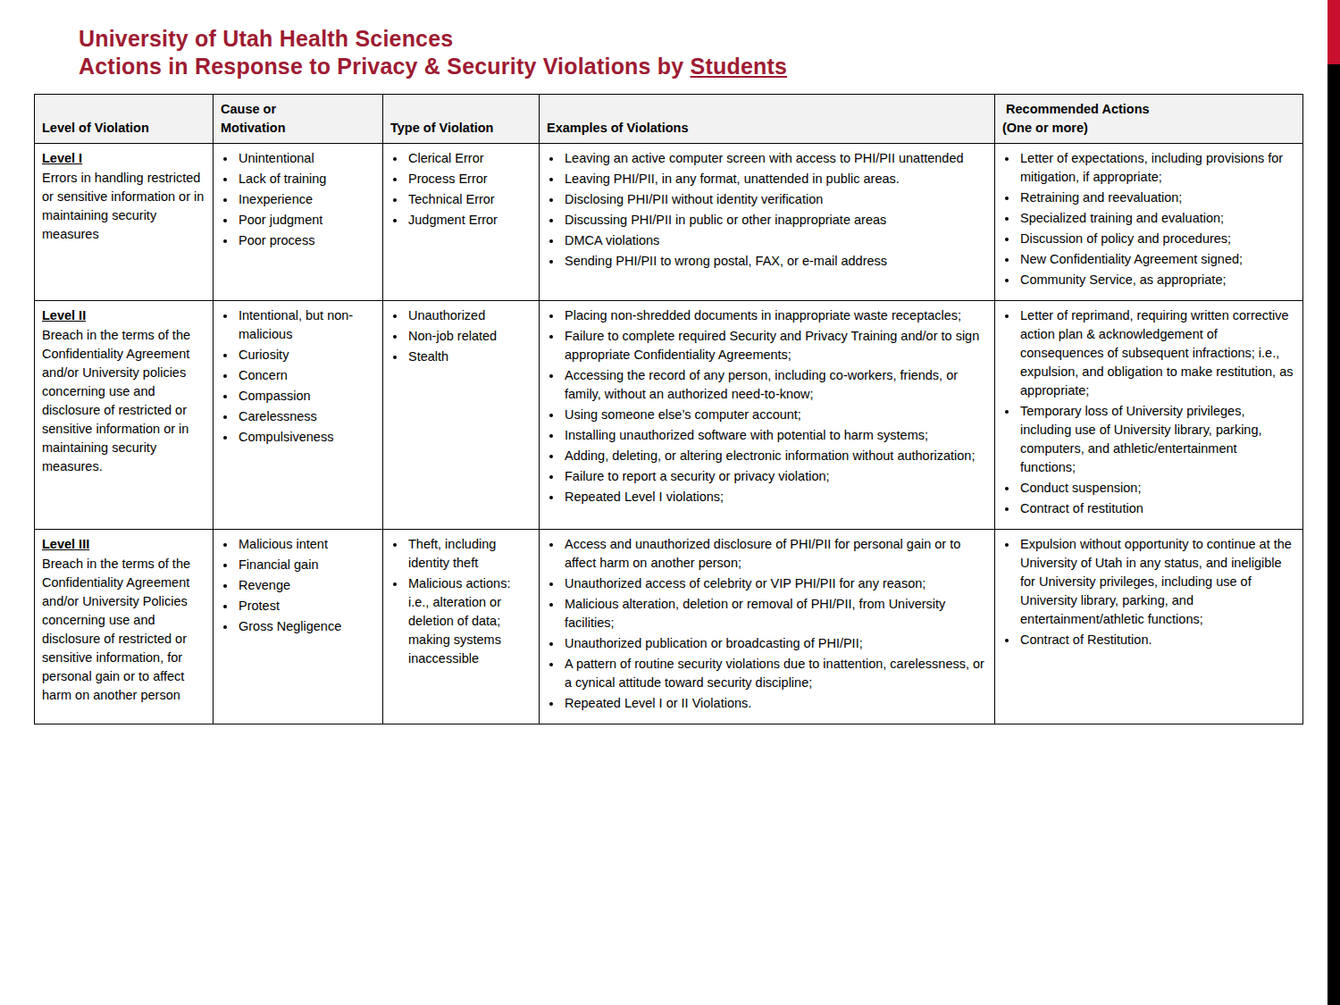University of Utah Health Sciences
Actions in Response to Privacy & Security Violations by Students
| Level of Violation | Cause or Motivation | Type of Violation | Examples of Violations | Recommended Actions (One or more) |
| --- | --- | --- | --- | --- |
| Level I Errors in handling restricted or sensitive information or in maintaining security measures | Unintentional Lack of training Inexperience Poor judgment Poor process | Clerical Error Process Error Technical Error Judgment Error | Leaving an active computer screen with access to PHI/PII unattended Leaving PHI/PII, in any format, unattended in public areas. Disclosing PHI/PII without identity verification Discussing PHI/PII in public or other inappropriate areas DMCA violations Sending PHI/PII to wrong postal, FAX, or e-mail address | Letter of expectations, including provisions for mitigation, if appropriate; Retraining and reevaluation; Specialized training and evaluation; Discussion of policy and procedures; New Confidentiality Agreement signed; Community Service, as appropriate; |
| Level II Breach in the terms of the Confidentiality Agreement and/or University policies concerning use and disclosure of restricted or sensitive information or in maintaining security measures. | Intentional, but non-malicious Curiosity Concern Compassion Carelessness Compulsiveness | Unauthorized Non-job related Stealth | Placing non-shredded documents in inappropriate waste receptacles; Failure to complete required Security and Privacy Training and/or to sign appropriate Confidentiality Agreements; Accessing the record of any person, including co-workers, friends, or family, without an authorized need-to-know; Using someone else’s computer account; Installing unauthorized software with potential to harm systems; Adding, deleting, or altering electronic information without authorization; Failure to report a security or privacy violation; Repeated Level I violations; | Letter of reprimand, requiring written corrective action plan & acknowledgement of consequences of subsequent infractions; i.e., expulsion, and obligation to make restitution, as appropriate; Temporary loss of University privileges, including use of University library, parking, computers, and athletic/entertainment functions; Conduct suspension; Contract of restitution |
| Level III Breach in the terms of the Confidentiality Agreement and/or University Policies concerning use and disclosure of restricted or sensitive information, for personal gain or to affect harm on another person | Malicious intent Financial gain Revenge Protest Gross Negligence | Theft, including identity theft Malicious actions: i.e., alteration or deletion of data; making systems inaccessible | Access and unauthorized disclosure of PHI/PII for personal gain or to affect harm on another person; Unauthorized access of celebrity or VIP PHI/PII for any reason; Malicious alteration, deletion or removal of PHI/PII, from University facilities; Unauthorized publication or broadcasting of PHI/PII; A pattern of routine security violations due to inattention, carelessness, or a cynical attitude toward security discipline; Repeated Level I or II Violations. | Expulsion without opportunity to continue at the University of Utah in any status, and ineligible for University privileges, including use of University library, parking, and entertainment/athletic functions; Contract of Restitution. |